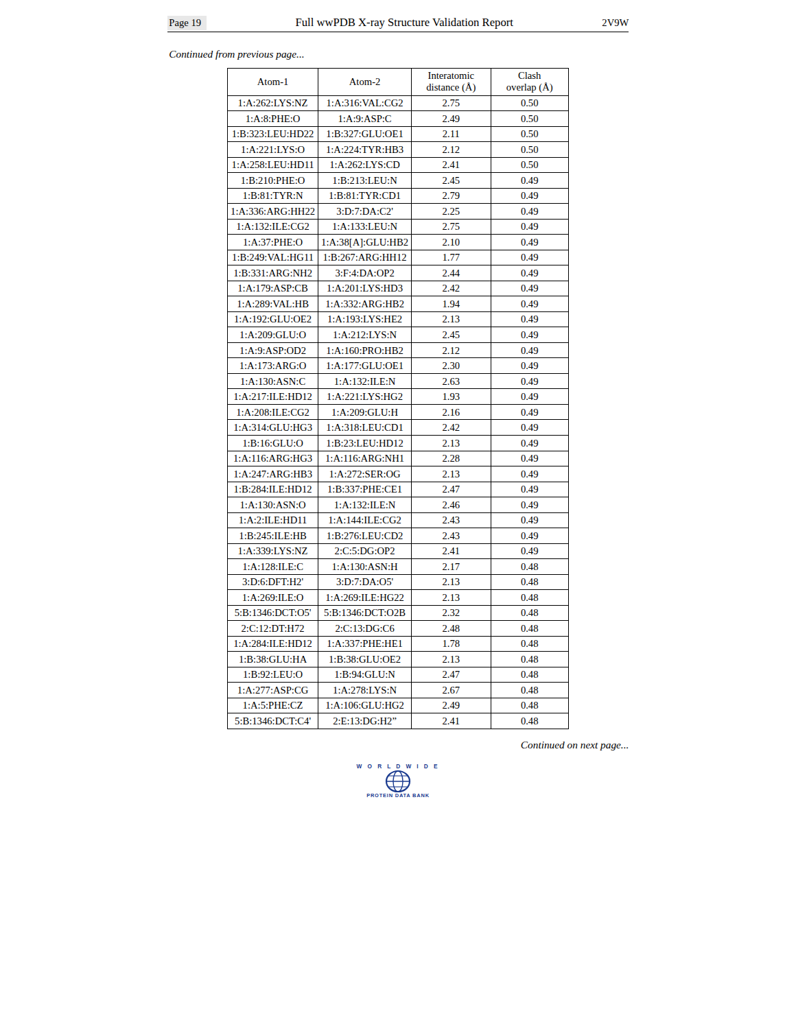Page 19
Full wwPDB X-ray Structure Validation Report
2V9W
Continued from previous page...
| Atom-1 | Atom-2 | Interatomic distance (Å) | Clash overlap (Å) |
| --- | --- | --- | --- |
| 1:A:262:LYS:NZ | 1:A:316:VAL:CG2 | 2.75 | 0.50 |
| 1:A:8:PHE:O | 1:A:9:ASP:C | 2.49 | 0.50 |
| 1:B:323:LEU:HD22 | 1:B:327:GLU:OE1 | 2.11 | 0.50 |
| 1:A:221:LYS:O | 1:A:224:TYR:HB3 | 2.12 | 0.50 |
| 1:A:258:LEU:HD11 | 1:A:262:LYS:CD | 2.41 | 0.50 |
| 1:B:210:PHE:O | 1:B:213:LEU:N | 2.45 | 0.49 |
| 1:B:81:TYR:N | 1:B:81:TYR:CD1 | 2.79 | 0.49 |
| 1:A:336:ARG:HH22 | 3:D:7:DA:C2' | 2.25 | 0.49 |
| 1:A:132:ILE:CG2 | 1:A:133:LEU:N | 2.75 | 0.49 |
| 1:A:37:PHE:O | 1:A:38[A]:GLU:HB2 | 2.10 | 0.49 |
| 1:B:249:VAL:HG11 | 1:B:267:ARG:HH12 | 1.77 | 0.49 |
| 1:B:331:ARG:NH2 | 3:F:4:DA:OP2 | 2.44 | 0.49 |
| 1:A:179:ASP:CB | 1:A:201:LYS:HD3 | 2.42 | 0.49 |
| 1:A:289:VAL:HB | 1:A:332:ARG:HB2 | 1.94 | 0.49 |
| 1:A:192:GLU:OE2 | 1:A:193:LYS:HE2 | 2.13 | 0.49 |
| 1:A:209:GLU:O | 1:A:212:LYS:N | 2.45 | 0.49 |
| 1:A:9:ASP:OD2 | 1:A:160:PRO:HB2 | 2.12 | 0.49 |
| 1:A:173:ARG:O | 1:A:177:GLU:OE1 | 2.30 | 0.49 |
| 1:A:130:ASN:C | 1:A:132:ILE:N | 2.63 | 0.49 |
| 1:A:217:ILE:HD12 | 1:A:221:LYS:HG2 | 1.93 | 0.49 |
| 1:A:208:ILE:CG2 | 1:A:209:GLU:H | 2.16 | 0.49 |
| 1:A:314:GLU:HG3 | 1:A:318:LEU:CD1 | 2.42 | 0.49 |
| 1:B:16:GLU:O | 1:B:23:LEU:HD12 | 2.13 | 0.49 |
| 1:A:116:ARG:HG3 | 1:A:116:ARG:NH1 | 2.28 | 0.49 |
| 1:A:247:ARG:HB3 | 1:A:272:SER:OG | 2.13 | 0.49 |
| 1:B:284:ILE:HD12 | 1:B:337:PHE:CE1 | 2.47 | 0.49 |
| 1:A:130:ASN:O | 1:A:132:ILE:N | 2.46 | 0.49 |
| 1:A:2:ILE:HD11 | 1:A:144:ILE:CG2 | 2.43 | 0.49 |
| 1:B:245:ILE:HB | 1:B:276:LEU:CD2 | 2.43 | 0.49 |
| 1:A:339:LYS:NZ | 2:C:5:DG:OP2 | 2.41 | 0.49 |
| 1:A:128:ILE:C | 1:A:130:ASN:H | 2.17 | 0.48 |
| 3:D:6:DFT:H2' | 3:D:7:DA:O5' | 2.13 | 0.48 |
| 1:A:269:ILE:O | 1:A:269:ILE:HG22 | 2.13 | 0.48 |
| 5:B:1346:DCT:O5' | 5:B:1346:DCT:O2B | 2.32 | 0.48 |
| 2:C:12:DT:H72 | 2:C:13:DG:C6 | 2.48 | 0.48 |
| 1:A:284:ILE:HD12 | 1:A:337:PHE:HE1 | 1.78 | 0.48 |
| 1:B:38:GLU:HA | 1:B:38:GLU:OE2 | 2.13 | 0.48 |
| 1:B:92:LEU:O | 1:B:94:GLU:N | 2.47 | 0.48 |
| 1:A:277:ASP:CG | 1:A:278:LYS:N | 2.67 | 0.48 |
| 1:A:5:PHE:CZ | 1:A:106:GLU:HG2 | 2.49 | 0.48 |
| 5:B:1346:DCT:C4' | 2:E:13:DG:H2” | 2.41 | 0.48 |
Continued on next page...
W O R L D W I D E
PROTEIN DATA BANK